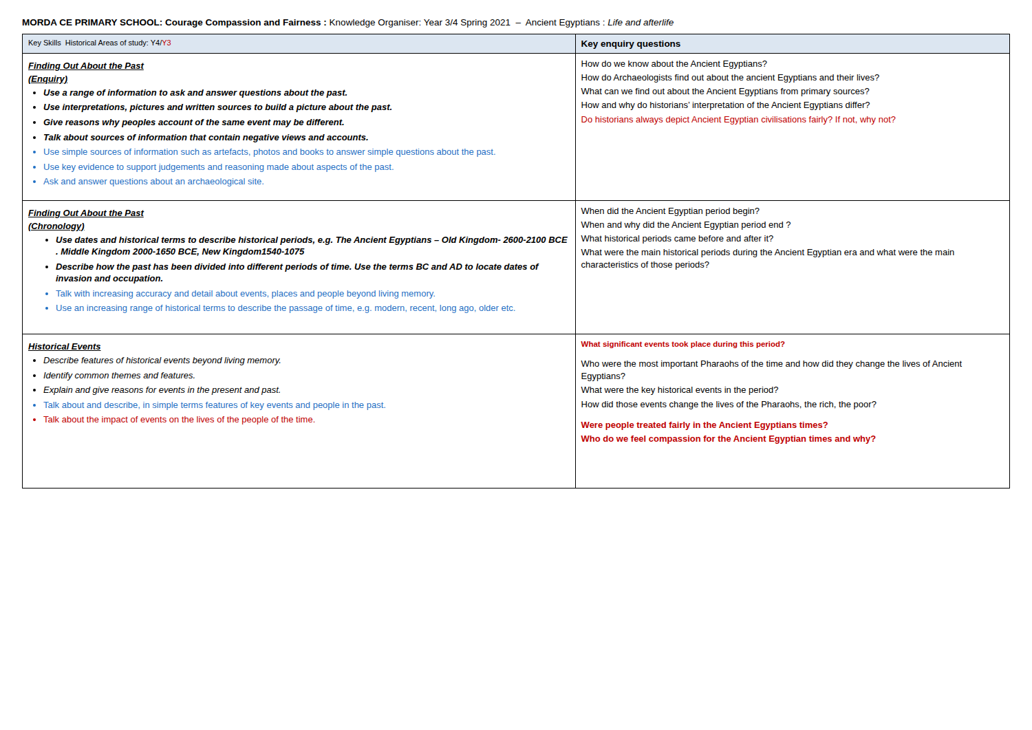MORDA CE PRIMARY SCHOOL: Courage Compassion and Fairness : Knowledge Organiser: Year 3/4 Spring 2021 – Ancient Egyptians : Life and afterlife
| Key Skills Historical Areas of study: Y4/ Y3 | Key enquiry questions |
| --- | --- |
| Finding Out About the Past (Enquiry) Use a range of information to ask and answer questions about the past. Use interpretations, pictures and written sources to build a picture about the past. Give reasons why peoples account of the same event may be different. Talk about sources of information that contain negative views and accounts. Use simple sources of information such as artefacts, photos and books to answer simple questions about the past. Use key evidence to support judgements and reasoning made about aspects of the past. Ask and answer questions about an archaeological site. | How do we know about the Ancient Egyptians? How do Archaeologists find out about the ancient Egyptians and their lives? What can we find out about the Ancient Egyptians from primary sources? How and why do historians’ interpretation of the Ancient Egyptians differ? Do historians always depict Ancient Egyptian civilisations fairly? If not, why not? |
| Finding Out About the Past (Chronology) Use dates and historical terms to describe historical periods, e.g. The Ancient Egyptians – Old Kingdom- 2600-2100 BCE . Middle Kingdom 2000-1650 BCE, New Kingdom1540-1075 Describe how the past has been divided into different periods of time. Use the terms BC and AD to locate dates of invasion and occupation. Talk with increasing accuracy and detail about events, places and people beyond living memory. Use an increasing range of historical terms to describe the passage of time, e.g. modern, recent, long ago, older etc. | When did the Ancient Egyptian period begin? When and why did the Ancient Egyptian period end ? What historical periods came before and after it? What were the main historical periods during the Ancient Egyptian era and what were the main characteristics of those periods? |
| Historical Events Describe features of historical events beyond living memory. Identify common themes and features. Explain and give reasons for events in the present and past. Talk about and describe, in simple terms features of key events and people in the past. Talk about the impact of events on the lives of the people of the time. | What significant events took place during this period? Who were the most important Pharaohs of the time and how did they change the lives of Ancient Egyptians? What were the key historical events in the period? How did those events change the lives of the Pharaohs, the rich, the poor? Were people treated fairly in the Ancient Egyptians times? Who do we feel compassion for the Ancient Egyptian times and why? |